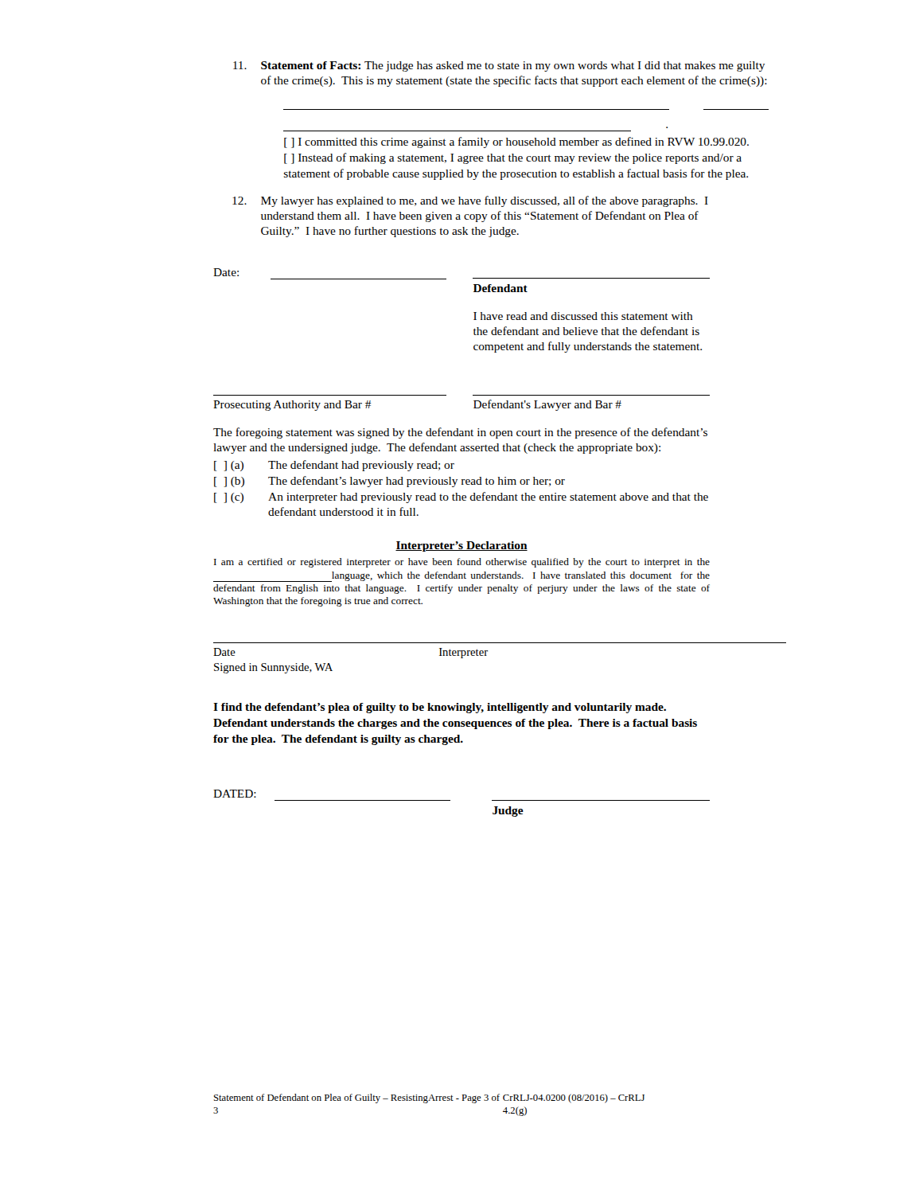11. Statement of Facts: The judge has asked me to state in my own words what I did that makes me guilty of the crime(s). This is my statement (state the specific facts that support each element of the crime(s)):
.
[ ] I committed this crime against a family or household member as defined in RVW 10.99.020.
[ ] Instead of making a statement, I agree that the court may review the police reports and/or a statement of probable cause supplied by the prosecution to establish a factual basis for the plea.
12. My lawyer has explained to me, and we have fully discussed, all of the above paragraphs. I understand them all. I have been given a copy of this “Statement of Defendant on Plea of Guilty.” I have no further questions to ask the judge.
| Date: | | Defendant I have read and discussed this statement with the defendant and believe that the defendant is competent and fully understands the statement. |
| Prosecuting Authority and Bar # | | Defendant's Lawyer and Bar # |
The foregoing statement was signed by the defendant in open court in the presence of the defendant’s lawyer and the undersigned judge. The defendant asserted that (check the appropriate box):
[ ] (a) The defendant had previously read; or
[ ] (b) The defendant’s lawyer had previously read to him or her; or
[ ] (c) An interpreter had previously read to the defendant the entire statement above and that the defendant understood it in full.
Interpreter’s Declaration
I am a certified or registered interpreter or have been found otherwise qualified by the court to interpret in the language, which the defendant understands. I have translated this document for the defendant from English into that language. I certify under penalty of perjury under the laws of the state of Washington that the foregoing is true and correct.
| Date Signed in Sunnyside, WA | | Interpreter |
I find the defendant’s plea of guilty to be knowingly, intelligently and voluntarily made. Defendant understands the charges and the consequences of the plea. There is a factual basis for the plea. The defendant is guilty as charged.
DATED:
Judge
Statement of Defendant on Plea of Guilty – ResistingArrest - Page 3 of 3
CrRLJ-04.0200 (08/2016) – CrRLJ 4.2(g)